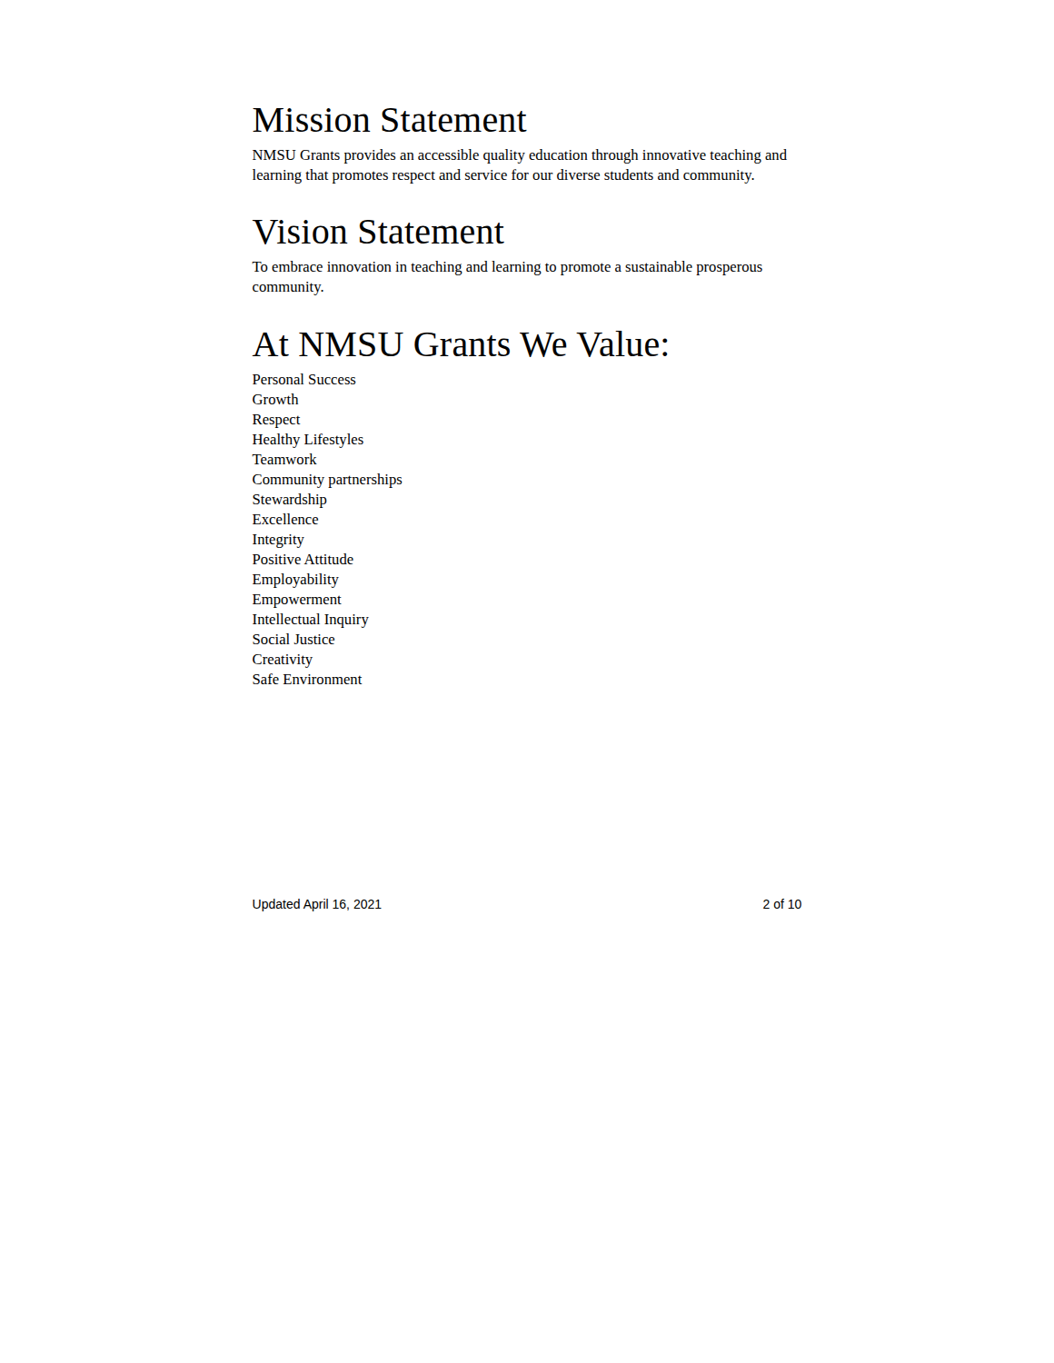Mission Statement
NMSU Grants provides an accessible quality education through innovative teaching and learning that promotes respect and service for our diverse students and community.
Vision Statement
To embrace innovation in teaching and learning to promote a sustainable prosperous community.
At NMSU Grants We Value:
Personal Success
Growth
Respect
Healthy Lifestyles
Teamwork
Community partnerships
Stewardship
Excellence
Integrity
Positive Attitude
Employability
Empowerment
Intellectual Inquiry
Social Justice
Creativity
Safe Environment
Updated April 16, 2021 2 of 10